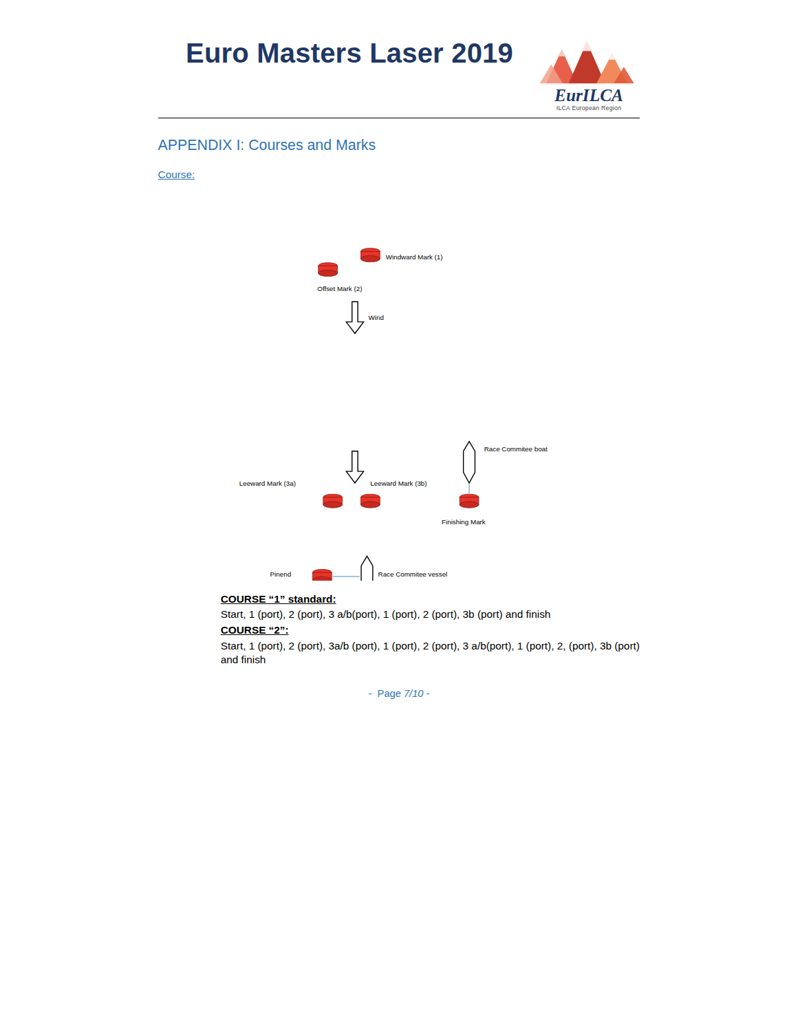Euro Masters Laser 2019
Eur ILCA
ILCA European Region
APPENDIX I: Courses and Marks
Course:
Windward Mark (1) Offset Mark (2) Wind Race Commitee boat Leeward Mark (3a) Leeward Mark (3b) Finishing Mark Pinend Race Commitee vessel
COURSE “1” standard:
Start, 1 (port), 2 (port), 3 a/b(port), 1 (port), 2 (port), 3b (port) and finish
COURSE “2”:
Start, 1 (port), 2 (port), 3a/b (port), 1 (port), 2 (port), 3 a/b(port), 1 (port), 2, (port), 3b (port) and finish
- Page 7/10 -